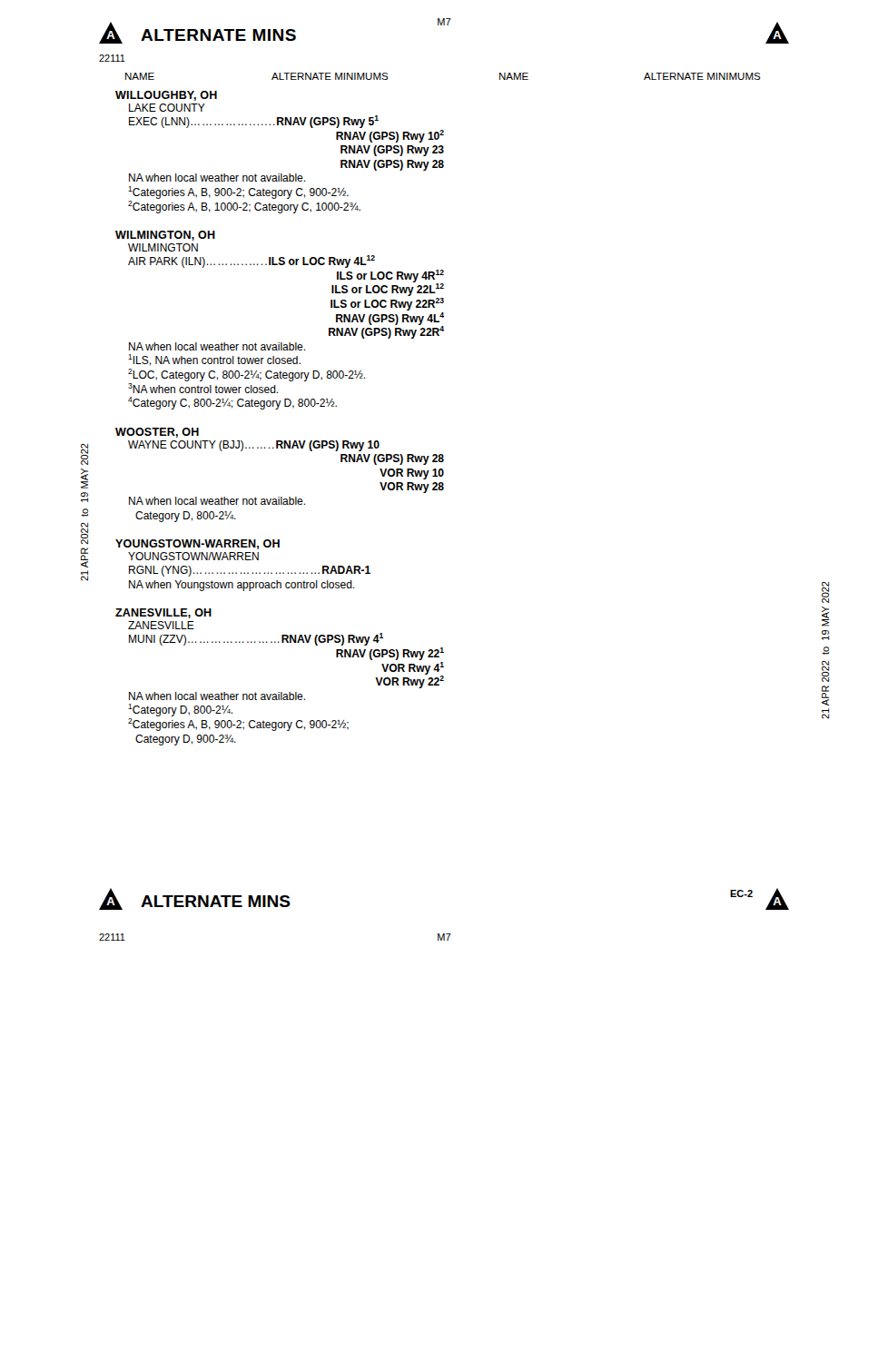M7
A
ALTERNATE MINS
A
22111
NAME ALTERNATE MINIMUMS NAME ALTERNATE MINIMUMS
WILLOUGHBY, OH
LAKE COUNTY
EXEC (LNN)……………....... RNAV (GPS) Rwy 51
RNAV (GPS) Rwy 102
RNAV (GPS) Rwy 23
RNAV (GPS) Rwy 28
NA when local weather not available.
1Categories A, B, 900-2; Category C, 900-2½.
2Categories A, B, 1000-2; Category C, 1000-2¾.
WILMINGTON, OH
WILMINGTON
AIR PARK (ILN)………..….. ILS or LOC Rwy 4L12
ILS or LOC Rwy 4R12
ILS or LOC Rwy 22L12
ILS or LOC Rwy 22R23
RNAV (GPS) Rwy 4L4
RNAV (GPS) Rwy 22R4
NA when local weather not available.
1ILS, NA when control tower closed.
2LOC, Category C, 800-2¼; Category D, 800-2½.
3NA when control tower closed.
4Category C, 800-2¼; Category D, 800-2½.
WOOSTER, OH
WAYNE COUNTY (BJJ)…….. RNAV (GPS) Rwy 10
RNAV (GPS) Rwy 28
VOR Rwy 10
VOR Rwy 28
NA when local weather not available.
Category D, 800-2¼.
YOUNGSTOWN-WARREN, OH
YOUNGSTOWN/WARREN
RGNL (YNG)……………………………RADAR-1
NA when Youngstown approach control closed.
ZANESVILLE, OH
ZANESVILLE
MUNI (ZZV)……………………RNAV (GPS) Rwy 41
RNAV (GPS) Rwy 221
VOR Rwy 41
VOR Rwy 222
NA when local weather not available.
1Category D, 800-2¼.
2Categories A, B, 900-2; Category C, 900-2½;
Category D, 900-2¾.
21 APR 2022 to 19 MAY 2022
21 APR 2022 to 19 MAY 2022
A
ALTERNATE MINS
EC-2
A
22111
M7